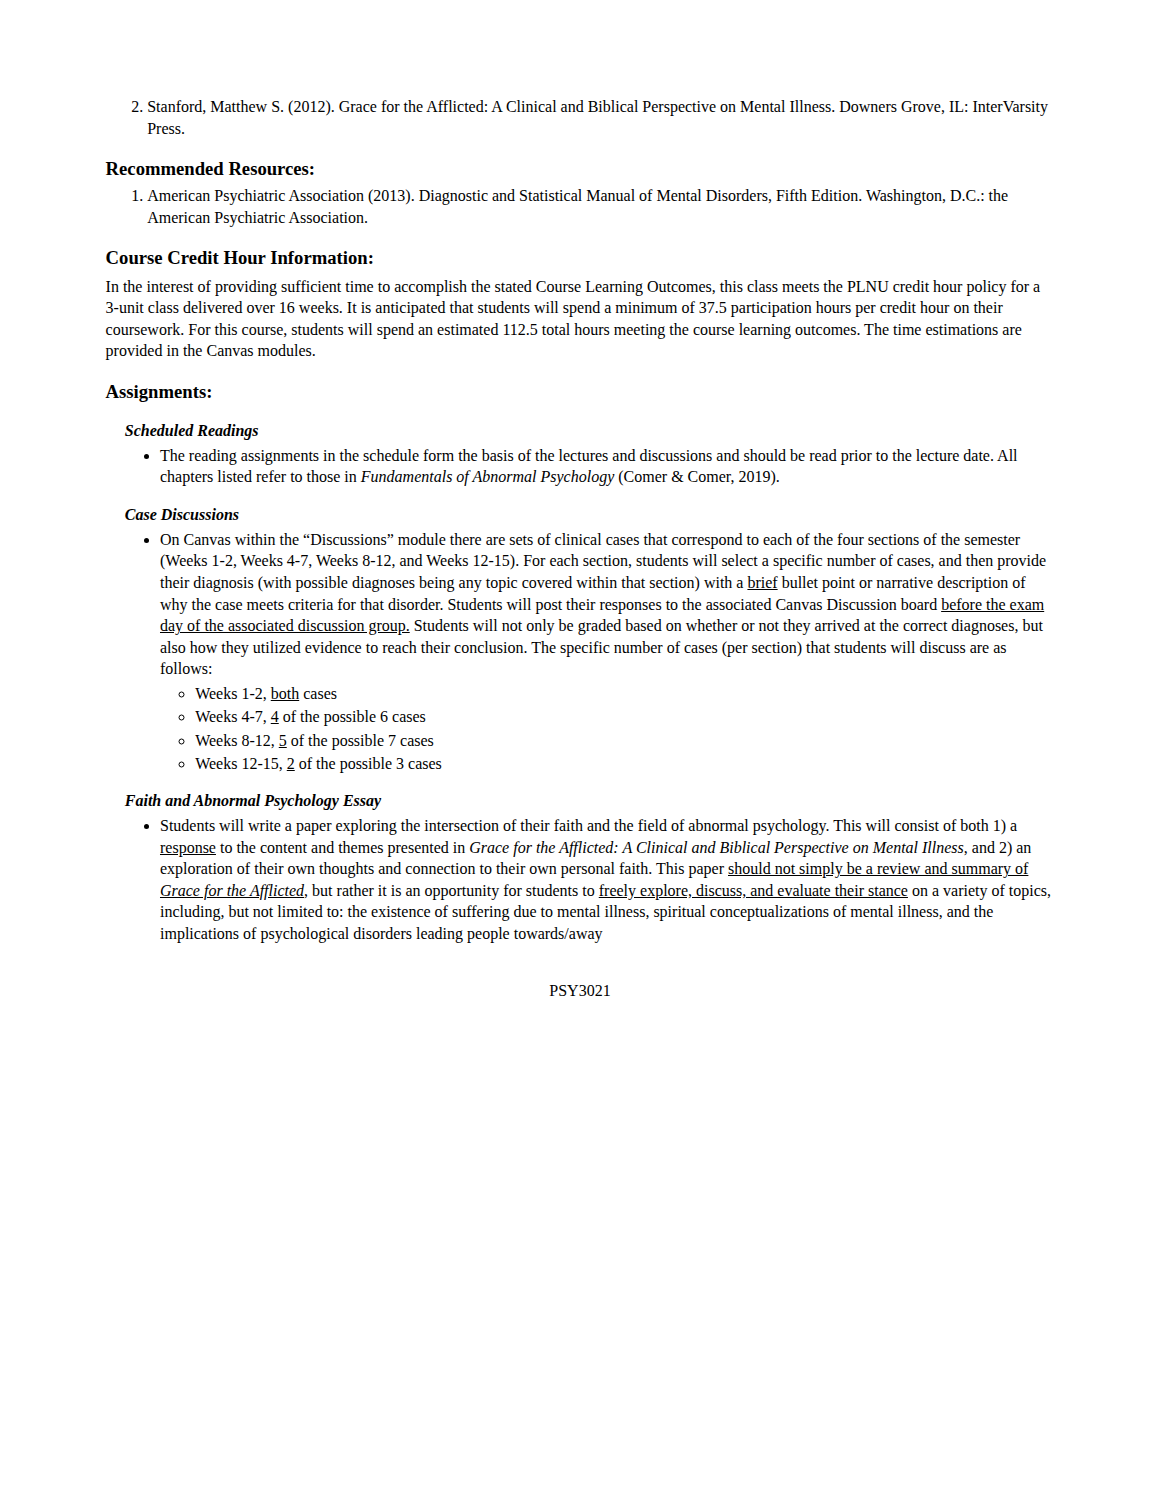Stanford, Matthew S. (2012). Grace for the Afflicted: A Clinical and Biblical Perspective on Mental Illness. Downers Grove, IL: InterVarsity Press.
Recommended Resources:
American Psychiatric Association (2013). Diagnostic and Statistical Manual of Mental Disorders, Fifth Edition. Washington, D.C.: the American Psychiatric Association.
Course Credit Hour Information:
In the interest of providing sufficient time to accomplish the stated Course Learning Outcomes, this class meets the PLNU credit hour policy for a 3-unit class delivered over 16 weeks. It is anticipated that students will spend a minimum of 37.5 participation hours per credit hour on their coursework. For this course, students will spend an estimated 112.5 total hours meeting the course learning outcomes. The time estimations are provided in the Canvas modules.
Assignments:
Scheduled Readings
The reading assignments in the schedule form the basis of the lectures and discussions and should be read prior to the lecture date. All chapters listed refer to those in Fundamentals of Abnormal Psychology (Comer & Comer, 2019).
Case Discussions
On Canvas within the “Discussions” module there are sets of clinical cases that correspond to each of the four sections of the semester (Weeks 1-2, Weeks 4-7, Weeks 8-12, and Weeks 12-15). For each section, students will select a specific number of cases, and then provide their diagnosis (with possible diagnoses being any topic covered within that section) with a brief bullet point or narrative description of why the case meets criteria for that disorder. Students will post their responses to the associated Canvas Discussion board before the exam day of the associated discussion group. Students will not only be graded based on whether or not they arrived at the correct diagnoses, but also how they utilized evidence to reach their conclusion. The specific number of cases (per section) that students will discuss are as follows:
Weeks 1-2, both cases
Weeks 4-7, 4 of the possible 6 cases
Weeks 8-12, 5 of the possible 7 cases
Weeks 12-15, 2 of the possible 3 cases
Faith and Abnormal Psychology Essay
Students will write a paper exploring the intersection of their faith and the field of abnormal psychology. This will consist of both 1) a response to the content and themes presented in Grace for the Afflicted: A Clinical and Biblical Perspective on Mental Illness, and 2) an exploration of their own thoughts and connection to their own personal faith. This paper should not simply be a review and summary of Grace for the Afflicted, but rather it is an opportunity for students to freely explore, discuss, and evaluate their stance on a variety of topics, including, but not limited to: the existence of suffering due to mental illness, spiritual conceptualizations of mental illness, and the implications of psychological disorders leading people towards/away
PSY3021